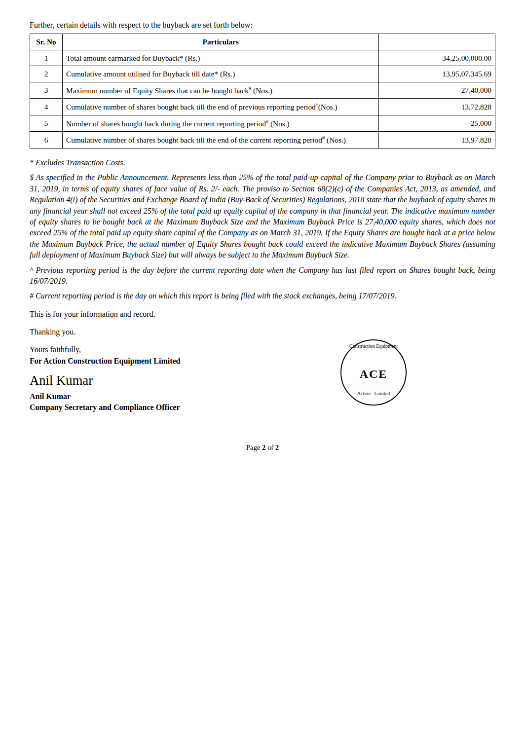Further, certain details with respect to the buyback are set forth below:
| Sr. No | Particulars | |
| --- | --- | --- |
| 1 | Total amount earmarked for Buyback* (Rs.) | 34,25,00,000.00 |
| 2 | Cumulative amount utilised for Buyback till date* (Rs.) | 13,95,07,345.69 |
| 3 | Maximum number of Equity Shares that can be bought back $ (Nos.) | 27,40,000 |
| 4 | Cumulative number of shares bought back till the end of previous reporting period ^ (Nos.) | 13,72,828 |
| 5 | Number of shares bought back during the current reporting period # (Nos.) | 25,000 |
| 6 | Cumulative number of shares bought back till the end of the current reporting period # (Nos.) | 13,97,828 |
* Excludes Transaction Costs.
$ As specified in the Public Announcement. Represents less than 25% of the total paid-up capital of the Company prior to Buyback as on March 31, 2019, in terms of equity shares of face value of Rs. 2/- each. The proviso to Section 68(2)(c) of the Companies Act, 2013, as amended, and Regulation 4(i) of the Securities and Exchange Board of India (Buy-Back of Securities) Regulations, 2018 state that the buyback of equity shares in any financial year shall not exceed 25% of the total paid up equity capital of the company in that financial year. The indicative maximum number of equity shares to be bought back at the Maximum Buyback Size and the Maximum Buyback Price is 27,40,000 equity shares, which does not exceed 25% of the total paid up equity share capital of the Company as on March 31, 2019. If the Equity Shares are bought back at a price below the Maximum Buyback Price, the actual number of Equity Shares bought back could exceed the indicative Maximum Buyback Shares (assuming full deployment of Maximum Buyback Size) but will always be subject to the Maximum Buyback Size.
^ Previous reporting period is the day before the current reporting date when the Company has last filed report on Shares bought back, being 16/07/2019.
# Current reporting period is the day on which this report is being filed with the stock exchanges, being 17/07/2019.
This is for your information and record.
Thanking you.
Yours faithfully,
For Action Construction Equipment Limited
Construction Equipment
ACE
Action Limited
Anil Kumar
Anil Kumar
Company Secretary and Compliance Officer
Page 2 of 2